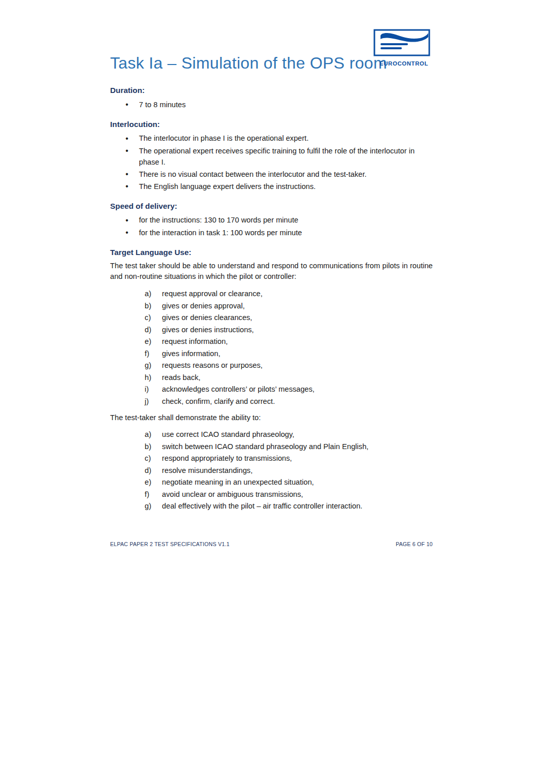EUROCONTROL
Task Ia – Simulation of the OPS room
Duration:
7 to 8 minutes
Interlocution:
The interlocutor in phase I is the operational expert.
The operational expert receives specific training to fulfil the role of the interlocutor in phase I.
There is no visual contact between the interlocutor and the test-taker.
The English language expert delivers the instructions.
Speed of delivery:
for the instructions: 130 to 170 words per minute
for the interaction in task 1: 100 words per minute
Target Language Use:
The test taker should be able to understand and respond to communications from pilots in routine and non-routine situations in which the pilot or controller:
request approval or clearance,
gives or denies approval,
gives or denies clearances,
gives or denies instructions,
request information,
gives information,
requests reasons or purposes,
reads back,
acknowledges controllers’ or pilots’ messages,
check, confirm, clarify and correct.
The test-taker shall demonstrate the ability to:
use correct ICAO standard phraseology,
switch between ICAO standard phraseology and Plain English,
respond appropriately to transmissions,
resolve misunderstandings,
negotiate meaning in an unexpected situation,
avoid unclear or ambiguous transmissions,
deal effectively with the pilot – air traffic controller interaction.
ELPAC PAPER 2 TEST SPECIFICATIONS V1.1 PAGE 6 OF 10